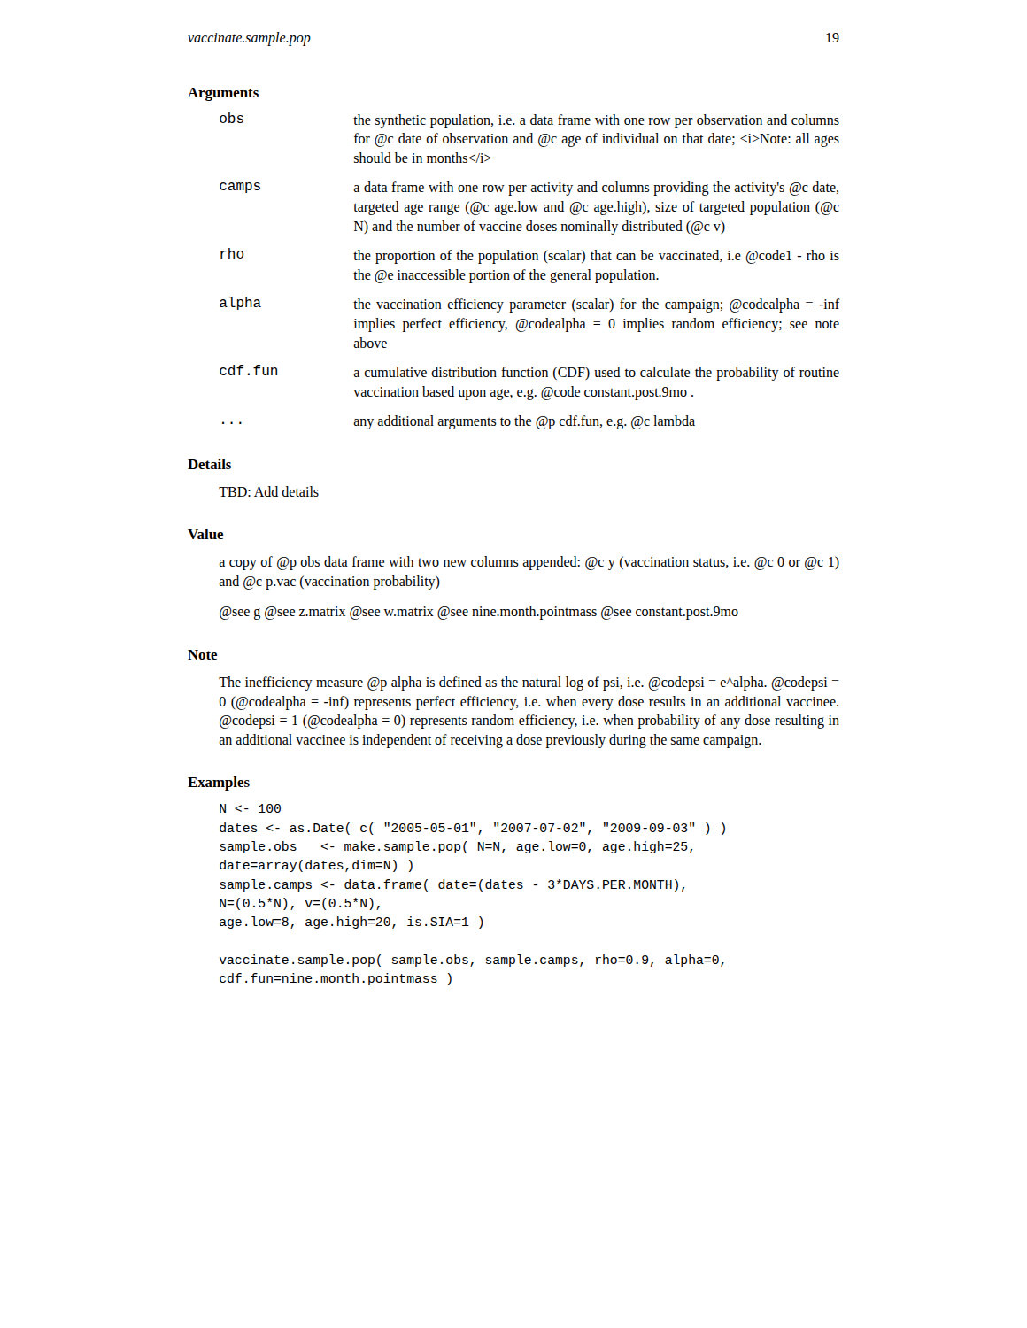vaccinate.sample.pop 19
Arguments
obs
the synthetic population, i.e. a data frame with one row per observation and columns for @c date of observation and @c age of individual on that date; <i>Note: all ages should be in months</i>
camps
a data frame with one row per activity and columns providing the activity's @c date, targeted age range (@c age.low and @c age.high), size of targeted population (@c N) and the number of vaccine doses nominally distributed (@c v)
rho
the proportion of the population (scalar) that can be vaccinated, i.e @code1 - rho is the @e inaccessible portion of the general population.
alpha
the vaccination efficiency parameter (scalar) for the campaign; @codealpha = -inf implies perfect efficiency, @codealpha = 0 implies random efficiency; see note above
cdf.fun
a cumulative distribution function (CDF) used to calculate the probability of routine vaccination based upon age, e.g. @code constant.post.9mo .
...
any additional arguments to the @p cdf.fun, e.g. @c lambda
Details
TBD: Add details
Value
a copy of @p obs data frame with two new columns appended: @c y (vaccination status, i.e. @c 0 or @c 1) and @c p.vac (vaccination probability)
@see g @see z.matrix @see w.matrix @see nine.month.pointmass @see constant.post.9mo
Note
The inefficiency measure @p alpha is defined as the natural log of psi, i.e. @codepsi = e^alpha. @codepsi = 0 (@codealpha = -inf) represents perfect efficiency, i.e. when every dose results in an additional vaccinee. @codepsi = 1 (@codealpha = 0) represents random efficiency, i.e. when probability of any dose resulting in an additional vaccinee is independent of receiving a dose previously during the same campaign.
Examples
N <- 100
dates <- as.Date( c( "2005-05-01", "2007-07-02", "2009-09-03" ) )
sample.obs   <- make.sample.pop( N=N, age.low=0, age.high=25,
date=array(dates,dim=N) )
sample.camps <- data.frame( date=(dates - 3*DAYS.PER.MONTH),
N=(0.5*N), v=(0.5*N),
age.low=8, age.high=20, is.SIA=1 )

vaccinate.sample.pop( sample.obs, sample.camps, rho=0.9, alpha=0,
cdf.fun=nine.month.pointmass )